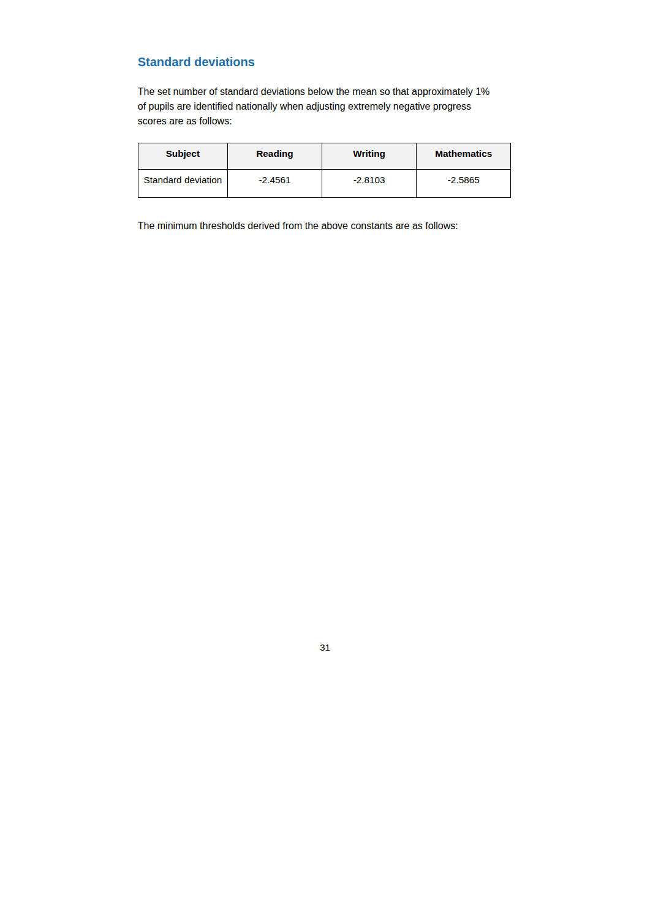Standard deviations
The set number of standard deviations below the mean so that approximately 1% of pupils are identified nationally when adjusting extremely negative progress scores are as follows:
| Subject | Reading | Writing | Mathematics |
| --- | --- | --- | --- |
| Standard deviation | -2.4561 | -2.8103 | -2.5865 |
The minimum thresholds derived from the above constants are as follows:
31